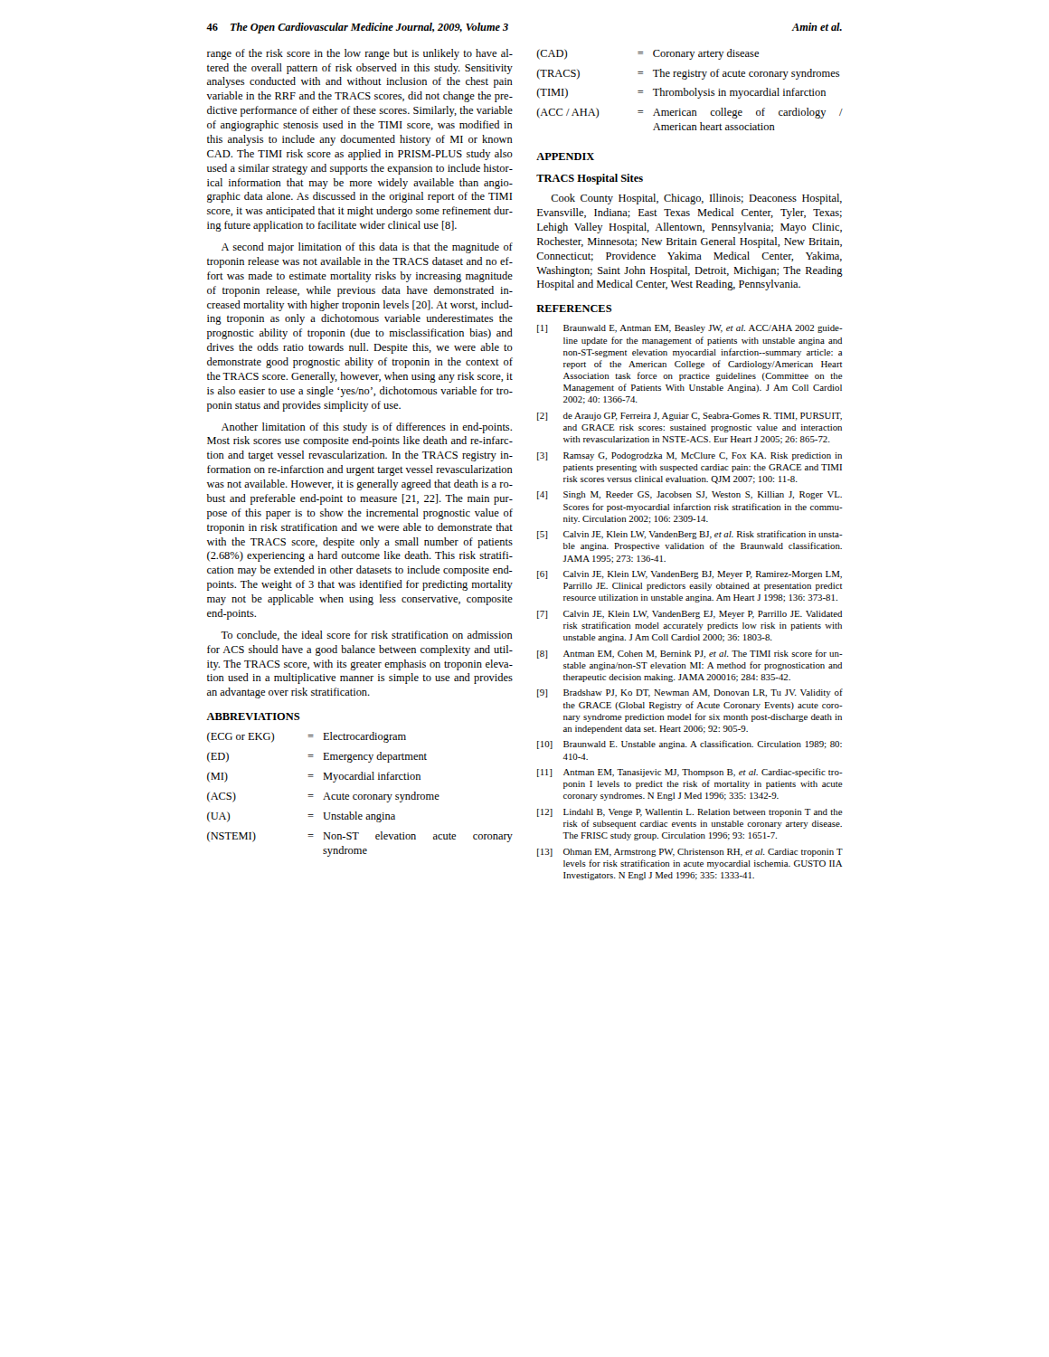46 The Open Cardiovascular Medicine Journal, 2009, Volume 3
Amin et al.
range of the risk score in the low range but is unlikely to have altered the overall pattern of risk observed in this study. Sensitivity analyses conducted with and without inclusion of the chest pain variable in the RRF and the TRACS scores, did not change the predictive performance of either of these scores. Similarly, the variable of angiographic stenosis used in the TIMI score, was modified in this analysis to include any documented history of MI or known CAD. The TIMI risk score as applied in PRISM-PLUS study also used a similar strategy and supports the expansion to include historical information that may be more widely available than angiographic data alone. As discussed in the original report of the TIMI score, it was anticipated that it might undergo some refinement during future application to facilitate wider clinical use [8].
A second major limitation of this data is that the magnitude of troponin release was not available in the TRACS dataset and no effort was made to estimate mortality risks by increasing magnitude of troponin release, while previous data have demonstrated increased mortality with higher troponin levels [20]. At worst, including troponin as only a dichotomous variable underestimates the prognostic ability of troponin (due to misclassification bias) and drives the odds ratio towards null. Despite this, we were able to demonstrate good prognostic ability of troponin in the context of the TRACS score. Generally, however, when using any risk score, it is also easier to use a single ‘yes/no’, dichotomous variable for troponin status and provides simplicity of use.
Another limitation of this study is of differences in end-points. Most risk scores use composite end-points like death and re-infarction and target vessel revascularization. In the TRACS registry information on re-infarction and urgent target vessel revascularization was not available. However, it is generally agreed that death is a robust and preferable end-point to measure [21, 22]. The main purpose of this paper is to show the incremental prognostic value of troponin in risk stratification and we were able to demonstrate that with the TRACS score, despite only a small number of patients (2.68%) experiencing a hard outcome like death. This risk stratification may be extended in other datasets to include composite end-points. The weight of 3 that was identified for predicting mortality may not be applicable when using less conservative, composite end-points.
To conclude, the ideal score for risk stratification on admission for ACS should have a good balance between complexity and utility. The TRACS score, with its greater emphasis on troponin elevation used in a multiplicative manner is simple to use and provides an advantage over risk stratification.
Abbreviations
| (ECG or EKG) | = | Electrocardiogram |
| (ED) | = | Emergency department |
| (MI) | = | Myocardial infarction |
| (ACS) | = | Acute coronary syndrome |
| (UA) | = | Unstable angina |
| (NSTEMI) | = | Non-ST elevation acute coronary syndrome |
| (CAD) | = | Coronary artery disease |
| (TRACS) | = | The registry of acute coronary syndromes |
| (TIMI) | = | Thrombolysis in myocardial infarction |
| (ACC / AHA) | = | American college of cardiology / American heart association |
Appendix
TRACS Hospital Sites
Cook County Hospital, Chicago, Illinois; Deaconess Hospital, Evansville, Indiana; East Texas Medical Center, Tyler, Texas; Lehigh Valley Hospital, Allentown, Pennsylvania; Mayo Clinic, Rochester, Minnesota; New Britain General Hospital, New Britain, Connecticut; Providence Yakima Medical Center, Yakima, Washington; Saint John Hospital, Detroit, Michigan; The Reading Hospital and Medical Center, West Reading, Pennsylvania.
References
[1]
Braunwald E, Antman EM, Beasley JW, et al. ACC/AHA 2002 guideline update for the management of patients with unstable angina and non-ST-segment elevation myocardial infarction--summary article: a report of the American College of Cardiology/American Heart Association task force on practice guidelines (Committee on the Management of Patients With Unstable Angina). J Am Coll Cardiol 2002; 40: 1366-74.
[2]
de Araujo GP, Ferreira J, Aguiar C, Seabra-Gomes R. TIMI, PURSUIT, and GRACE risk scores: sustained prognostic value and interaction with revascularization in NSTE-ACS. Eur Heart J 2005; 26: 865-72.
[3]
Ramsay G, Podogrodzka M, McClure C, Fox KA. Risk prediction in patients presenting with suspected cardiac pain: the GRACE and TIMI risk scores versus clinical evaluation. QJM 2007; 100: 11-8.
[4]
Singh M, Reeder GS, Jacobsen SJ, Weston S, Killian J, Roger VL. Scores for post-myocardial infarction risk stratification in the community. Circulation 2002; 106: 2309-14.
[5]
Calvin JE, Klein LW, VandenBerg BJ, et al. Risk stratification in unstable angina. Prospective validation of the Braunwald classification. JAMA 1995; 273: 136-41.
[6]
Calvin JE, Klein LW, VandenBerg BJ, Meyer P, Ramirez-Morgen LM, Parrillo JE. Clinical predictors easily obtained at presentation predict resource utilization in unstable angina. Am Heart J 1998; 136: 373-81.
[7]
Calvin JE, Klein LW, VandenBerg EJ, Meyer P, Parrillo JE. Validated risk stratification model accurately predicts low risk in patients with unstable angina. J Am Coll Cardiol 2000; 36: 1803-8.
[8]
Antman EM, Cohen M, Bernink PJ, et al. The TIMI risk score for unstable angina/non-ST elevation MI: A method for prognostication and therapeutic decision making. JAMA 200016; 284: 835-42.
[9]
Bradshaw PJ, Ko DT, Newman AM, Donovan LR, Tu JV. Validity of the GRACE (Global Registry of Acute Coronary Events) acute coronary syndrome prediction model for six month post-discharge death in an independent data set. Heart 2006; 92: 905-9.
[10]
Braunwald E. Unstable angina. A classification. Circulation 1989; 80: 410-4.
[11]
Antman EM, Tanasijevic MJ, Thompson B, et al. Cardiac-specific troponin I levels to predict the risk of mortality in patients with acute coronary syndromes. N Engl J Med 1996; 335: 1342-9.
[12]
Lindahl B, Venge P, Wallentin L. Relation between troponin T and the risk of subsequent cardiac events in unstable coronary artery disease. The FRISC study group. Circulation 1996; 93: 1651-7.
[13]
Ohman EM, Armstrong PW, Christenson RH, et al. Cardiac troponin T levels for risk stratification in acute myocardial ischemia. GUSTO IIA Investigators. N Engl J Med 1996; 335: 1333-41.